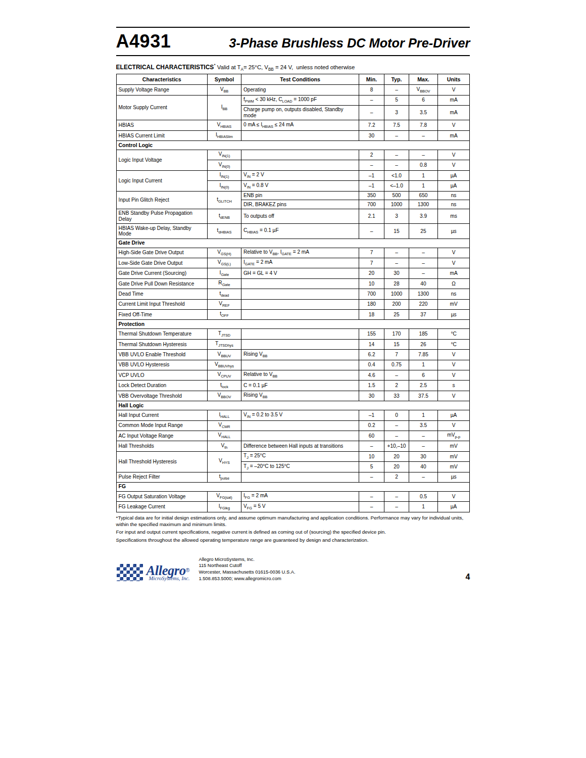A4931
3-Phase Brushless DC Motor Pre-Driver
ELECTRICAL CHARACTERISTICS* Valid at TA= 25°C, VBB = 24 V, unless noted otherwise
| Characteristics | Symbol | Test Conditions | Min. | Typ. | Max. | Units |
| --- | --- | --- | --- | --- | --- | --- |
| Supply Voltage Range | V BB | Operating | 8 | – | V BBOV | V |
| Motor Supply Current | I BB | f PWM < 30 kHz, C LOAD = 1000 pF | – | 5 | 6 | mA |
| Charge pump on, outputs disabled, Standby mode | – | 3 | 3.5 | mA |
| HBIAS | V HBIAS | 0 mA ≤ I HBIAS ≤ 24 mA | 7.2 | 7.5 | 7.8 | V |
| HBIAS Current Limit | I HBIASlim | | 30 | – | – | mA |
| Control Logic |
| Logic Input Voltage | V IN(1) | | 2 | – | – | V |
| V IN(0) | | – | – | 0.8 | V |
| Logic Input Current | I IN(1) | V IN = 2 V | –1 | <1.0 | 1 | µA |
| I IN(0) | V IN = 0.8 V | –1 | <–1.0 | 1 | µA |
| Input Pin Glitch Reject | t GLITCH | ENB pin | 350 | 500 | 650 | ns |
| DIR, BRAKEZ pins | 700 | 1000 | 1300 | ns |
| ENB Standby Pulse Propagation Delay | t dENB | To outputs off | 2.1 | 3 | 3.9 | ms |
| HBIAS Wake-up Delay, Standby Mode | t dHBIAS | C HBIAS = 0.1 µF | – | 15 | 25 | µs |
| Gate Drive |
| High-Side Gate Drive Output | V GS(H) | Relative to V BB , I GATE = 2 mA | 7 | – | – | V |
| Low-Side Gate Drive Output | V GS(L) | I GATE = 2 mA | 7 | – | – | V |
| Gate Drive Current (Sourcing) | I Gate | GH = GL = 4 V | 20 | 30 | – | mA |
| Gate Drive Pull Down Resistance | R Gate | | 10 | 28 | 40 | Ω |
| Dead Time | t dead | | 700 | 1000 | 1300 | ns |
| Current Limit Input Threshold | V REF | | 180 | 200 | 220 | mV |
| Fixed Off-Time | t OFF | | 18 | 25 | 37 | µs |
| Protection |
| Thermal Shutdown Temperature | T JTSD | | 155 | 170 | 185 | °C |
| Thermal Shutdown Hysteresis | T JTSDhys | | 14 | 15 | 26 | °C |
| VBB UVLO Enable Threshold | V BBUV | Rising V BB | 6.2 | 7 | 7.85 | V |
| VBB UVLO Hysteresis | V BBUVhys | | 0.4 | 0.75 | 1 | V |
| VCP UVLO | V CPUV | Relative to V BB | 4.6 | – | 6 | V |
| Lock Detect Duration | t lock | C = 0.1 µF | 1.5 | 2 | 2.5 | s |
| VBB Overvoltage Threshold | V BBOV | Rising V BB | 30 | 33 | 37.5 | V |
| Hall Logic |
| Hall Input Current | I HALL | V IN = 0.2 to 3.5 V | –1 | 0 | 1 | µA |
| Common Mode Input Range | V CMR | | 0.2 | – | 3.5 | V |
| AC Input Voltage Range | V HALL | | 60 | – | – | mV p-p |
| Hall Thresholds | V th | Difference between Hall inputs at transitions | – | +10,–10 | – | mV |
| Hall Threshold Hysteresis | V HYS | T J = 25°C | 10 | 20 | 30 | mV |
| T J = –20°C to 125°C | 5 | 20 | 40 | mV |
| Pulse Reject Filter | t pulse | | – | 2 | – | µs |
| FG |
| FG Output Saturation Voltage | V FG(sat) | I FG = 2 mA | – | – | 0.5 | V |
| FG Leakage Current | I FGlkg | V FG = 5 V | – | – | 1 | µA |
*Typical data are for initial design estimations only, and assume optimum manufacturing and application conditions. Performance may vary for individual units, within the specified maximum and minimum limits.
For input and output current specifications, negative current is defined as coming out of (sourcing) the specified device pin.
Specifications throughout the allowed operating temperature range are guaranteed by design and characterization.
Allegro® MicroSystems, Inc.
Allegro MicroSystems, Inc.
115 Northeast Cutoff
Worcester, Massachusetts 01615-0036 U.S.A.
1.508.853.5000; www.allegromicro.com
4